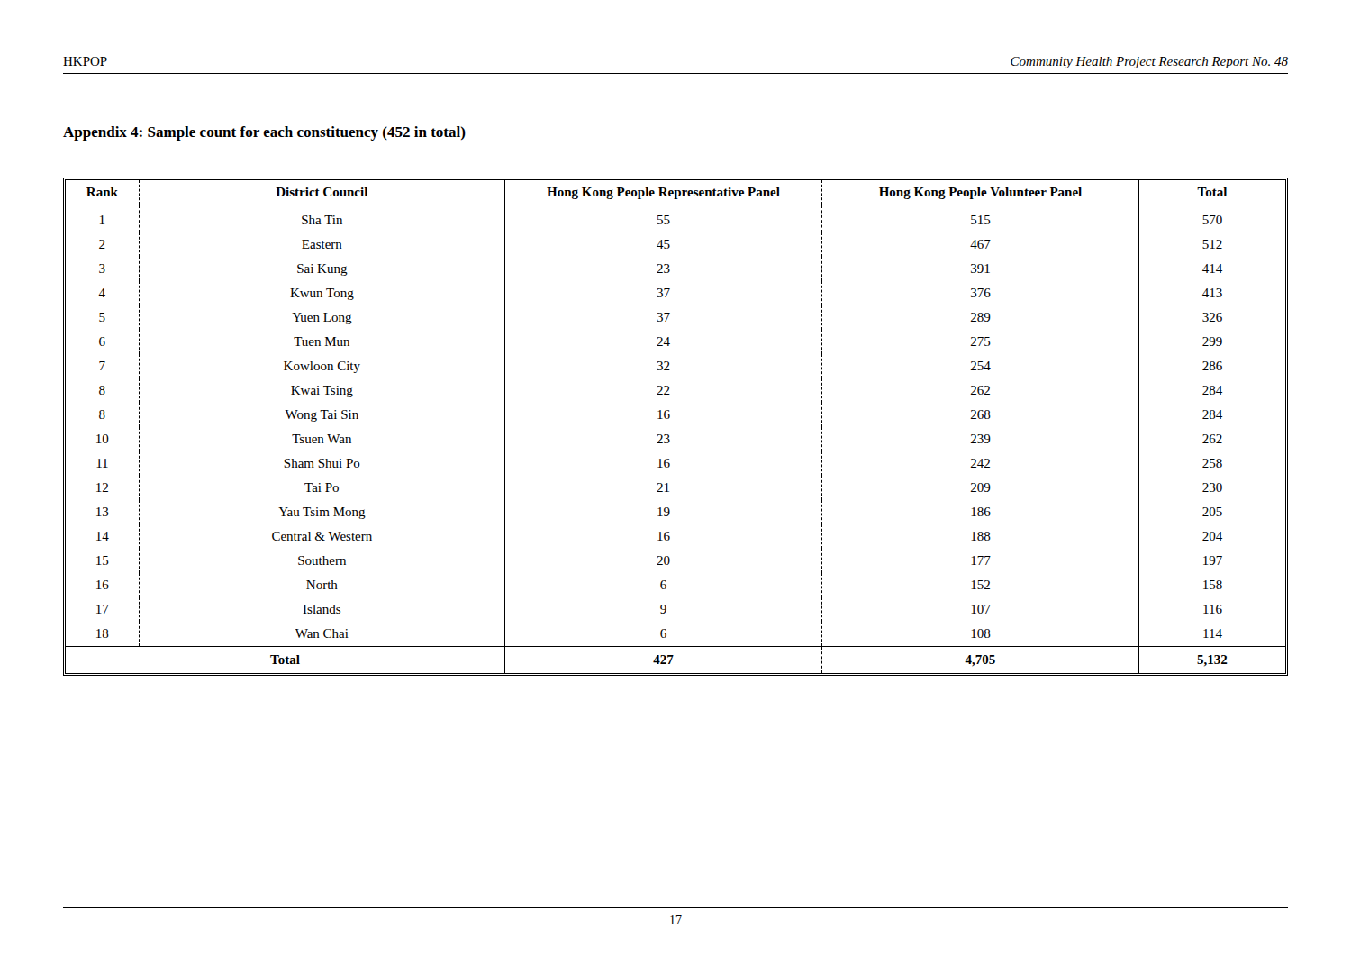HKPOP
Community Health Project Research Report No. 48
Appendix 4: Sample count for each constituency (452 in total)
| Rank | District Council | Hong Kong People Representative Panel | Hong Kong People Volunteer Panel | Total |
| --- | --- | --- | --- | --- |
| 1 | Sha Tin | 55 | 515 | 570 |
| 2 | Eastern | 45 | 467 | 512 |
| 3 | Sai Kung | 23 | 391 | 414 |
| 4 | Kwun Tong | 37 | 376 | 413 |
| 5 | Yuen Long | 37 | 289 | 326 |
| 6 | Tuen Mun | 24 | 275 | 299 |
| 7 | Kowloon City | 32 | 254 | 286 |
| 8 | Kwai Tsing | 22 | 262 | 284 |
| 8 | Wong Tai Sin | 16 | 268 | 284 |
| 10 | Tsuen Wan | 23 | 239 | 262 |
| 11 | Sham Shui Po | 16 | 242 | 258 |
| 12 | Tai Po | 21 | 209 | 230 |
| 13 | Yau Tsim Mong | 19 | 186 | 205 |
| 14 | Central & Western | 16 | 188 | 204 |
| 15 | Southern | 20 | 177 | 197 |
| 16 | North | 6 | 152 | 158 |
| 17 | Islands | 9 | 107 | 116 |
| 18 | Wan Chai | 6 | 108 | 114 |
| Total | 427 | 4,705 | 5,132 |
17